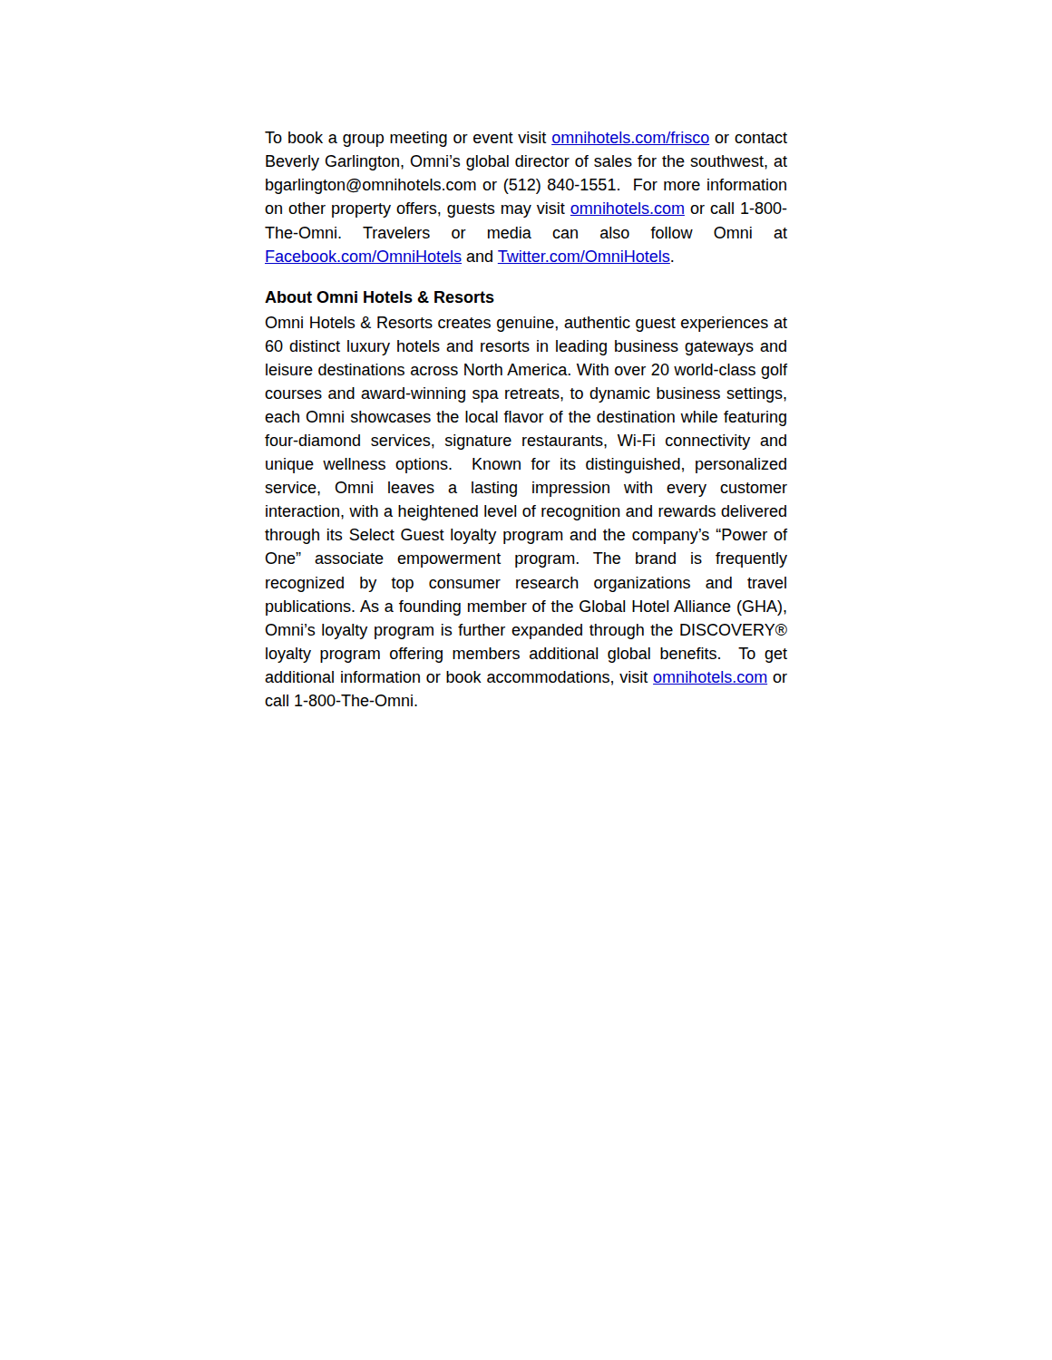To book a group meeting or event visit omnihotels.com/frisco or contact Beverly Garlington, Omni’s global director of sales for the southwest, at bgarlington@omnihotels.com or (512) 840-1551. For more information on other property offers, guests may visit omnihotels.com or call 1-800-The-Omni. Travelers or media can also follow Omni at Facebook.com/OmniHotels and Twitter.com/OmniHotels.
About Omni Hotels & Resorts
Omni Hotels & Resorts creates genuine, authentic guest experiences at 60 distinct luxury hotels and resorts in leading business gateways and leisure destinations across North America. With over 20 world-class golf courses and award-winning spa retreats, to dynamic business settings, each Omni showcases the local flavor of the destination while featuring four-diamond services, signature restaurants, Wi-Fi connectivity and unique wellness options. Known for its distinguished, personalized service, Omni leaves a lasting impression with every customer interaction, with a heightened level of recognition and rewards delivered through its Select Guest loyalty program and the company’s “Power of One” associate empowerment program. The brand is frequently recognized by top consumer research organizations and travel publications. As a founding member of the Global Hotel Alliance (GHA), Omni’s loyalty program is further expanded through the DISCOVERY® loyalty program offering members additional global benefits. To get additional information or book accommodations, visit omnihotels.com or call 1-800-The-Omni.